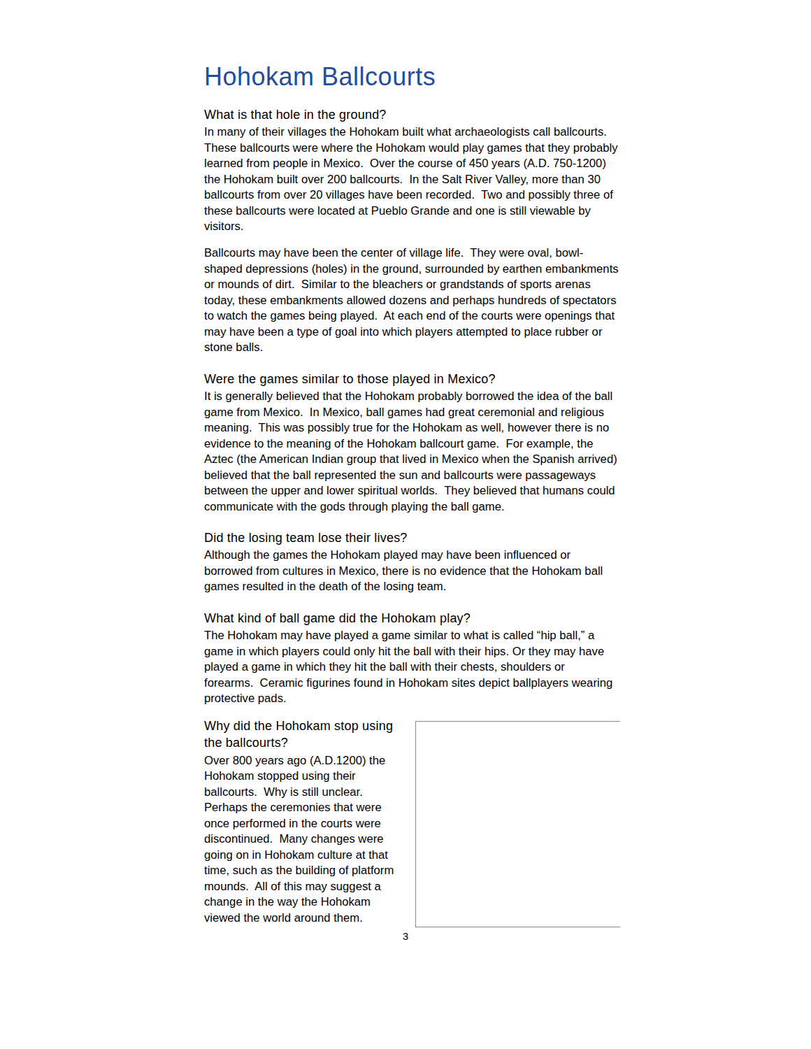Hohokam Ballcourts
What is that hole in the ground?
In many of their villages the Hohokam built what archaeologists call ballcourts. These ballcourts were where the Hohokam would play games that they probably learned from people in Mexico. Over the course of 450 years (A.D. 750-1200) the Hohokam built over 200 ballcourts. In the Salt River Valley, more than 30 ballcourts from over 20 villages have been recorded. Two and possibly three of these ballcourts were located at Pueblo Grande and one is still viewable by visitors.
Ballcourts may have been the center of village life. They were oval, bowl-shaped depressions (holes) in the ground, surrounded by earthen embankments or mounds of dirt. Similar to the bleachers or grandstands of sports arenas today, these embankments allowed dozens and perhaps hundreds of spectators to watch the games being played. At each end of the courts were openings that may have been a type of goal into which players attempted to place rubber or stone balls.
Were the games similar to those played in Mexico?
It is generally believed that the Hohokam probably borrowed the idea of the ball game from Mexico. In Mexico, ball games had great ceremonial and religious meaning. This was possibly true for the Hohokam as well, however there is no evidence to the meaning of the Hohokam ballcourt game. For example, the Aztec (the American Indian group that lived in Mexico when the Spanish arrived) believed that the ball represented the sun and ballcourts were passageways between the upper and lower spiritual worlds. They believed that humans could communicate with the gods through playing the ball game.
Did the losing team lose their lives?
Although the games the Hohokam played may have been influenced or borrowed from cultures in Mexico, there is no evidence that the Hohokam ball games resulted in the death of the losing team.
What kind of ball game did the Hohokam play?
The Hohokam may have played a game similar to what is called “hip ball,” a game in which players could only hit the ball with their hips. Or they may have played a game in which they hit the ball with their chests, shoulders or forearms. Ceramic figurines found in Hohokam sites depict ballplayers wearing protective pads.
Why did the Hohokam stop using the ballcourts?
Over 800 years ago (A.D.1200) the Hohokam stopped using their ballcourts. Why is still unclear. Perhaps the ceremonies that were once performed in the courts were discontinued. Many changes were going on in Hohokam culture at that time, such as the building of platform mounds. All of this may suggest a change in the way the Hohokam viewed the world around them.
3